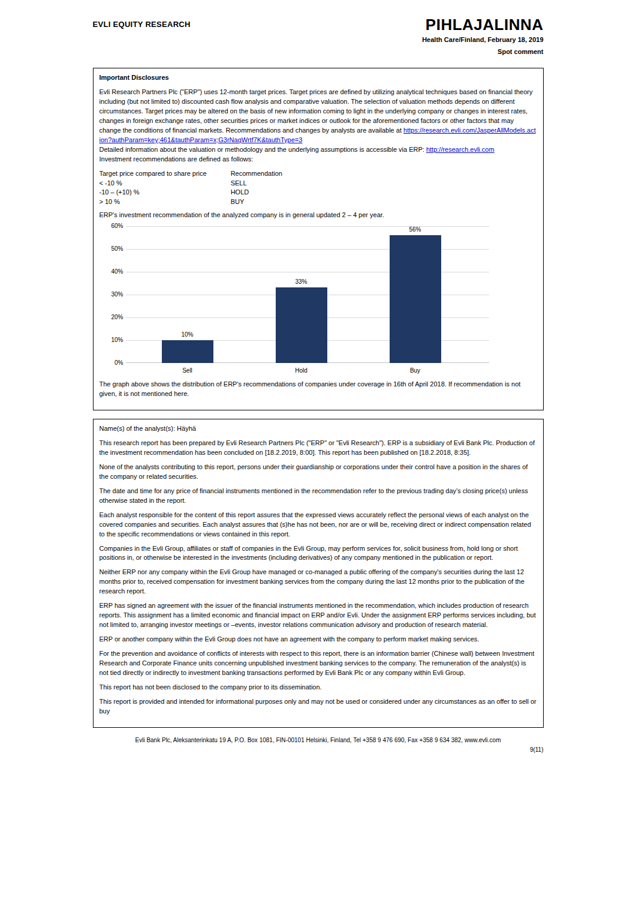EVLI EQUITY RESEARCH
PIHLAJALINNA
Health Care/Finland, February 18, 2019
Spot comment
Important Disclosures
Evli Research Partners Plc ("ERP") uses 12-month target prices. Target prices are defined by utilizing analytical techniques based on financial theory including (but not limited to) discounted cash flow analysis and comparative valuation. The selection of valuation methods depends on different circumstances. Target prices may be altered on the basis of new information coming to light in the underlying company or changes in interest rates, changes in foreign exchange rates, other securities prices or market indices or outlook for the aforementioned factors or other factors that may change the conditions of financial markets. Recommendations and changes by analysts are available at https://research.evli.com/JasperAllModels.action?authParam=key;461&tauthParam=x;G3rNaqWrtf7K&tauthType=3
Detailed information about the valuation or methodology and the underlying assumptions is accessible via ERP: http://research.evli.com
Investment recommendations are defined as follows:
| Target price compared to share price | Recommendation |
| < -10 % | SELL |
| -10 – (+10) % | HOLD |
| > 10 % | BUY |
ERP's investment recommendation of the analyzed company is in general updated 2 – 4 per year.
60%
50%
40%
30%
20%
10%
0%
10%
33%
56%
Sell
Hold
Buy
The graph above shows the distribution of ERP's recommendations of companies under coverage in 16th of April 2018. If recommendation is not given, it is not mentioned here.
Name(s) of the analyst(s): Häyhä
This research report has been prepared by Evli Research Partners Plc ("ERP" or "Evli Research"). ERP is a subsidiary of Evli Bank Plc. Production of the investment recommendation has been concluded on [18.2.2019, 8:00]. This report has been published on [18.2.2018, 8:35].
None of the analysts contributing to this report, persons under their guardianship or corporations under their control have a position in the shares of the company or related securities.
The date and time for any price of financial instruments mentioned in the recommendation refer to the previous trading day’s closing price(s) unless otherwise stated in the report.
Each analyst responsible for the content of this report assures that the expressed views accurately reflect the personal views of each analyst on the covered companies and securities. Each analyst assures that (s)he has not been, nor are or will be, receiving direct or indirect compensation related to the specific recommendations or views contained in this report.
Companies in the Evli Group, affiliates or staff of companies in the Evli Group, may perform services for, solicit business from, hold long or short positions in, or otherwise be interested in the investments (including derivatives) of any company mentioned in the publication or report.
Neither ERP nor any company within the Evli Group have managed or co-managed a public offering of the company's securities during the last 12 months prior to, received compensation for investment banking services from the company during the last 12 months prior to the publication of the research report.
ERP has signed an agreement with the issuer of the financial instruments mentioned in the recommendation, which includes production of research reports. This assignment has a limited economic and financial impact on ERP and/or Evli. Under the assignment ERP performs services including, but not limited to, arranging investor meetings or –events, investor relations communication advisory and production of research material.
ERP or another company within the Evli Group does not have an agreement with the company to perform market making services.
For the prevention and avoidance of conflicts of interests with respect to this report, there is an information barrier (Chinese wall) between Investment Research and Corporate Finance units concerning unpublished investment banking services to the company. The remuneration of the analyst(s) is not tied directly or indirectly to investment banking transactions performed by Evli Bank Plc or any company within Evli Group.
This report has not been disclosed to the company prior to its dissemination.
This report is provided and intended for informational purposes only and may not be used or considered under any circumstances as an offer to sell or buy
Evli Bank Plc, Aleksanterinkatu 19 A, P.O. Box 1081, FIN-00101 Helsinki, Finland, Tel +358 9 476 690, Fax +358 9 634 382, www.evli.com
9(11)